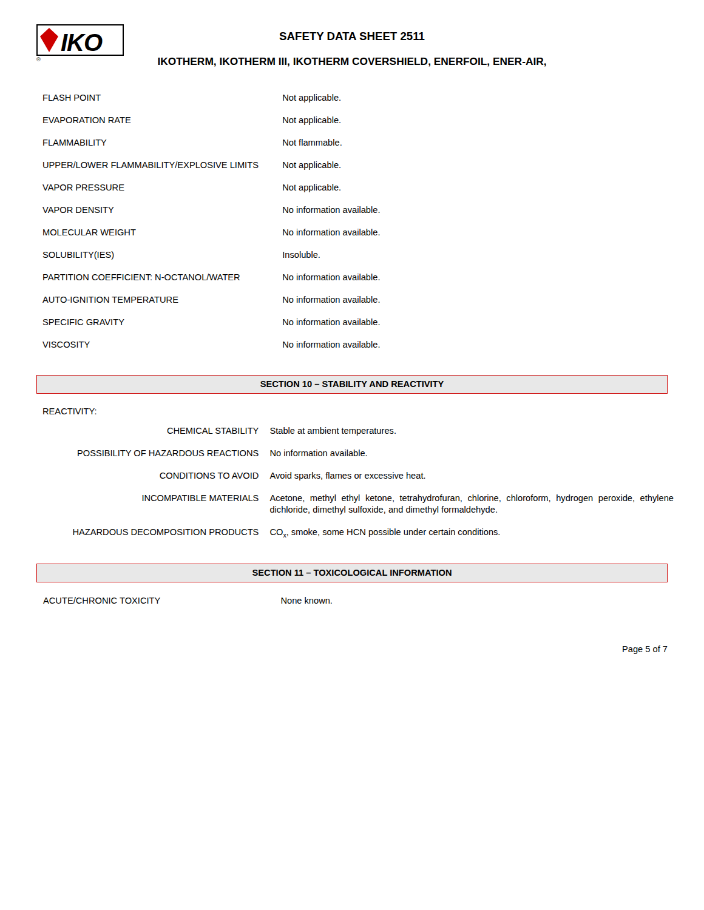IKO
®
SAFETY DATA SHEET 2511
IKOTHERM, IKOTHERM III, IKOTHERM COVERSHIELD, ENERFOIL, ENER-AIR,
| FLASH POINT | Not applicable. |
| EVAPORATION RATE | Not applicable. |
| FLAMMABILITY | Not flammable. |
| UPPER/LOWER FLAMMABILITY/EXPLOSIVE LIMITS | Not applicable. |
| VAPOR PRESSURE | Not applicable. |
| VAPOR DENSITY | No information available. |
| MOLECULAR WEIGHT | No information available. |
| SOLUBILITY(IES) | Insoluble. |
| PARTITION COEFFICIENT: N-OCTANOL/WATER | No information available. |
| AUTO-IGNITION TEMPERATURE | No information available. |
| SPECIFIC GRAVITY | No information available. |
| VISCOSITY | No information available. |
SECTION 10 – STABILITY AND REACTIVITY
REACTIVITY:
| CHEMICAL STABILITY | Stable at ambient temperatures. |
| POSSIBILITY OF HAZARDOUS REACTIONS | No information available. |
| CONDITIONS TO AVOID | Avoid sparks, flames or excessive heat. |
| INCOMPATIBLE MATERIALS | Acetone, methyl ethyl ketone, tetrahydrofuran, chlorine, chloroform, hydrogen peroxide, ethylene dichloride, dimethyl sulfoxide, and dimethyl formaldehyde. |
| HAZARDOUS DECOMPOSITION PRODUCTS | CO x , smoke, some HCN possible under certain conditions. |
SECTION 11 – TOXICOLOGICAL INFORMATION
| ACUTE/CHRONIC TOXICITY | None known. |
Page 5 of 7